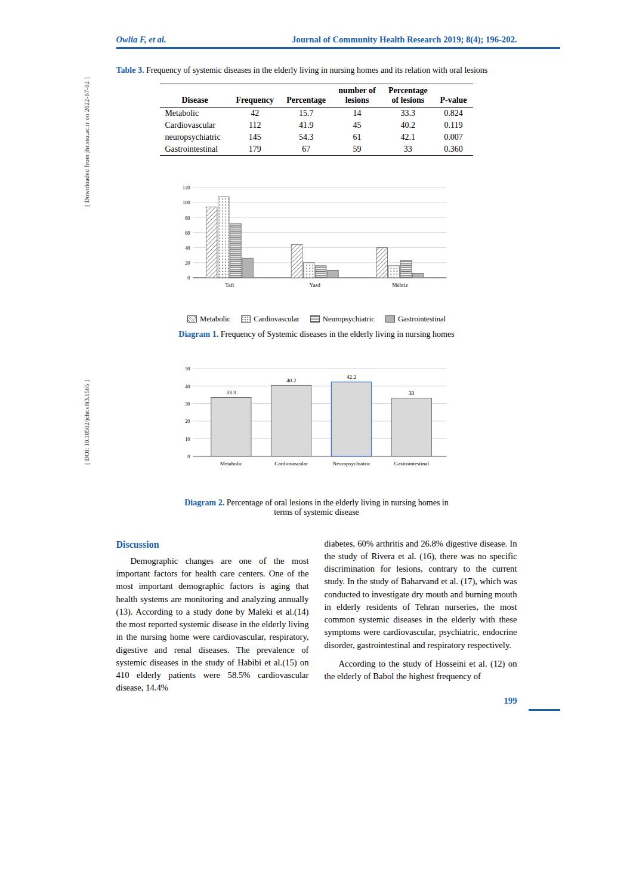Owlia F, et al.
Journal of Community Health Research 2019; 8(4); 196-202.
Table 3. Frequency of systemic diseases in the elderly living in nursing homes and its relation with oral lesions
| Disease | Frequency | Percentage | number of lesions | Percentage of lesions | P-value |
| --- | --- | --- | --- | --- | --- |
| Metabolic | 42 | 15.7 | 14 | 33.3 | 0.824 |
| Cardiovascular | 112 | 41.9 | 45 | 40.2 | 0.119 |
| neuropsychiatric | 145 | 54.3 | 61 | 42.1 | 0.007 |
| Gastrointestinal | 179 | 67 | 59 | 33 | 0.360 |
120 100 80 60 40 20 0 Taft Yazd Mehriz
Metabolic Cardiovascular Neuropsychiatric Gastrointestinal
Diagram 1. Frequency of Systemic diseases in the elderly living in nursing homes
50 40 30 20 10 0 33.3 40.2 42.2 33 Metabolic Cardiovascular Neuropsychiatric Gastrointestinal
Diagram 2. Percentage of oral lesions in the elderly living in nursing homes in terms of systemic disease
Discussion
Demographic changes are one of the most important factors for health care centers. One of the most important demographic factors is aging that health systems are monitoring and analyzing annually (13). According to a study done by Maleki et al.(14) the most reported systemic disease in the elderly living in the nursing home were cardiovascular, respiratory, digestive and renal diseases. The prevalence of systemic diseases in the study of Habibi et al.(15) on 410 elderly patients were 58.5% cardiovascular disease, 14.4%
diabetes, 60% arthritis and 26.8% digestive disease. In the study of Rivera et al. (16), there was no specific discrimination for lesions, contrary to the current study. In the study of Baharvand et al. (17), which was conducted to investigate dry mouth and burning mouth in elderly residents of Tehran nurseries, the most common systemic diseases in the elderly with these symptoms were cardiovascular, psychiatric, endocrine disorder, gastrointestinal and respiratory respectively.
According to the study of Hosseini et al. (12) on the elderly of Babol the highest frequency of
[ Downloaded from jhr.ssu.ac.ir on 2022-07-02 ]
[ DOI: 10.18502/jchr.v8i3.1565 ]
199